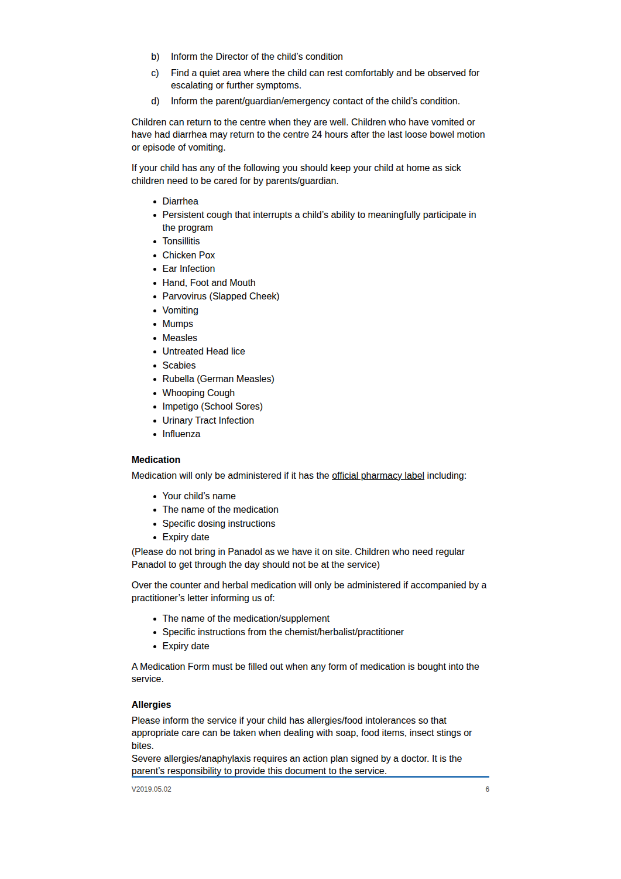b) Inform the Director of the child’s condition
c) Find a quiet area where the child can rest comfortably and be observed for escalating or further symptoms.
d) Inform the parent/guardian/emergency contact of the child’s condition.
Children can return to the centre when they are well. Children who have vomited or have had diarrhea may return to the centre 24 hours after the last loose bowel motion or episode of vomiting.
If your child has any of the following you should keep your child at home as sick children need to be cared for by parents/guardian.
Diarrhea
Persistent cough that interrupts a child’s ability to meaningfully participate in the program
Tonsillitis
Chicken Pox
Ear Infection
Hand, Foot and Mouth
Parvovirus (Slapped Cheek)
Vomiting
Mumps
Measles
Untreated Head lice
Scabies
Rubella (German Measles)
Whooping Cough
Impetigo (School Sores)
Urinary Tract Infection
Influenza
Medication
Medication will only be administered if it has the official pharmacy label including:
Your child’s name
The name of the medication
Specific dosing instructions
Expiry date
(Please do not bring in Panadol as we have it on site. Children who need regular Panadol to get through the day should not be at the service)
Over the counter and herbal medication will only be administered if accompanied by a practitioner’s letter informing us of:
The name of the medication/supplement
Specific instructions from the chemist/herbalist/practitioner
Expiry date
A Medication Form must be filled out when any form of medication is bought into the service.
Allergies
Please inform the service if your child has allergies/food intolerances so that appropriate care can be taken when dealing with soap, food items, insect stings or bites.
Severe allergies/anaphylaxis requires an action plan signed by a doctor. It is the parent’s responsibility to provide this document to the service.
V2019.05.02 6